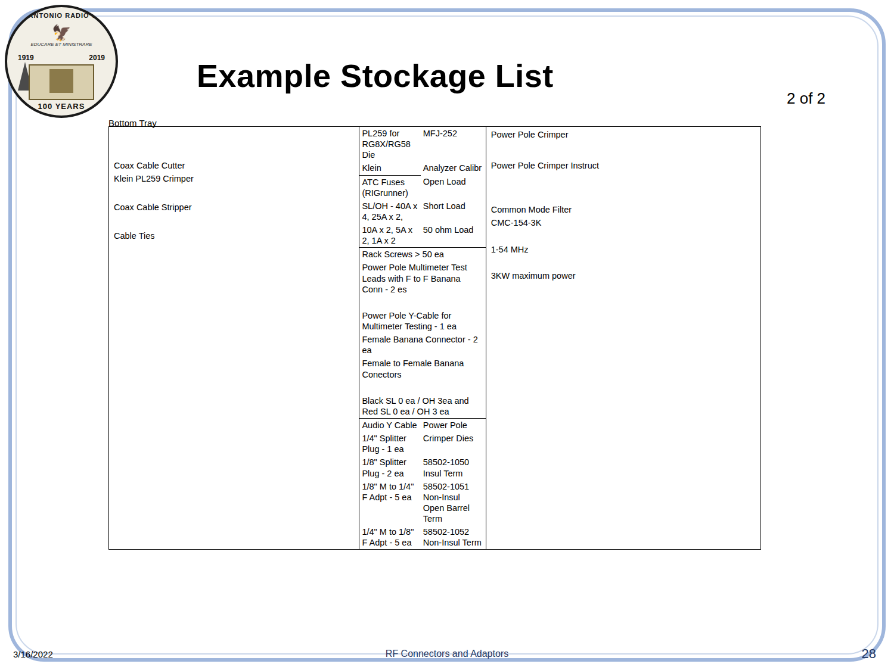SAN ANTONIO RADIO CLUB
🦅
EDUCARE ET MINISTRARE
19192019
100 YEARS
Example Stockage List
2 of 2
Bottom Tray
| / Coax Cable Cutter / / Klein PL259 Crimper / / Coax Cable Stripper / / Cable Ties / | / PL259 for RG8X/RG58 Die / MFJ-252 / / Klein / Analyzer Calibr / / ATC Fuses (RIGrunner) / Open Load / / SL/OH - 40A x 4, 25A x 2, / Short Load / / 10A x 2, 5A x 2, 1A x 2 / 50 ohm Load / / Rack Screws > 50 ea / / Power Pole Multimeter Test Leads with F to F Banana Conn - 2 es / / Power Pole Y-Cable for Multimeter Testing - 1 ea / / Female Banana Connector - 2 ea / / Female to Female Banana Conectors / / Black SL 0 ea / OH 3ea and Red SL 0 ea / OH 3 ea / / Audio Y Cable / Power Pole / / 1/4" Splitter Plug - 1 ea / Crimper Dies / / 1/8" Splitter Plug - 2 ea / 58502-1050 Insul Term / / 1/8" M to 1/4" F Adpt - 5 ea / 58502-1051 Non-Insul Open Barrel Term / / 1/4" M to 1/8" F Adpt - 5 ea / 58502-1052 Non-Insul Term / | / Power Pole Crimper / / Power Pole Crimper Instruct / / Common Mode Filter / / CMC-154-3K / / 1-54 MHz / / 3KW maximum power / |
3/16/2022
RF Connectors and Adaptors
28